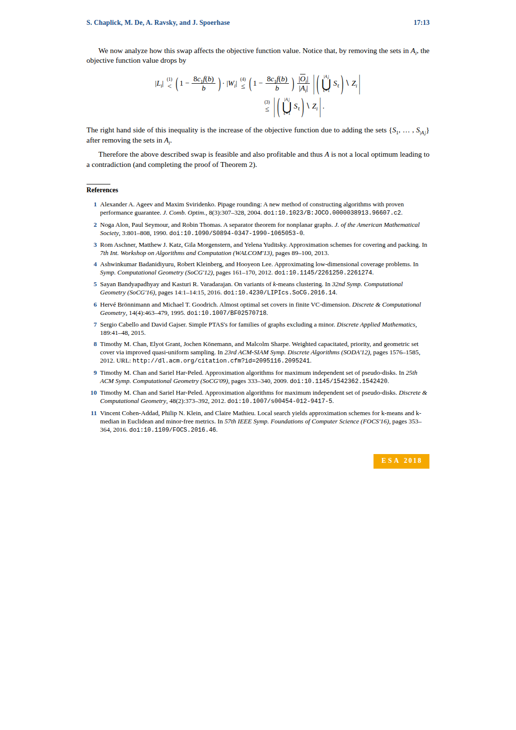S. Chaplick, M. De, A. Ravsky, and J. Spoerhase 17:13
We now analyze how this swap affects the objective function value. Notice that, by removing the sets in Ai, the objective function value drops by
|Li| (1)< ( 1 − 8c1f(b) b ) · |Wi| (4)≤ ( 1 − 8c1f(b) b ) |Oi||Ai| | ( |Ai|⋃ℓ=1 Sℓ ) ∖ Zi |
(3)≤ | ( |Ai|⋃ℓ=1 Sℓ ) ∖ Zi | .
The right hand side of this inequality is the increase of the objective function due to adding the sets {S1, … , S|Ai|} after removing the sets in Ai.
Therefore the above described swap is feasible and also profitable and thus A is not a local optimum leading to a contradiction (and completing the proof of Theorem 2).
References
1 Alexander A. Ageev and Maxim Sviridenko. Pipage rounding: A new method of constructing algorithms with proven performance guarantee. J. Comb. Optim., 8(3):307–328, 2004. doi:10.1023/B:JOCO.0000038913.96607.c2.
2 Noga Alon, Paul Seymour, and Robin Thomas. A separator theorem for nonplanar graphs. J. of the American Mathematical Society, 3:801–808, 1990. doi:10.1090/S0894-0347-1990-1065053-0.
3 Rom Aschner, Matthew J. Katz, Gila Morgenstern, and Yelena Yuditsky. Approximation schemes for covering and packing. In 7th Int. Workshop on Algorithms and Computation (WALCOM'13), pages 89–100, 2013.
4 Ashwinkumar Badanidiyuru, Robert Kleinberg, and Hooyeon Lee. Approximating low-dimensional coverage problems. In Symp. Computational Geometry (SoCG'12), pages 161–170, 2012. doi:10.1145/2261250.2261274.
5 Sayan Bandyapadhyay and Kasturi R. Varadarajan. On variants of k-means clustering. In 32nd Symp. Computational Geometry (SoCG'16), pages 14:1–14:15, 2016. doi:10.4230/LIPIcs.SoCG.2016.14.
6 Hervé Brönnimann and Michael T. Goodrich. Almost optimal set covers in finite VC-dimension. Discrete & Computational Geometry, 14(4):463–479, 1995. doi:10.1007/BF02570718.
7 Sergio Cabello and David Gajser. Simple PTAS's for families of graphs excluding a minor. Discrete Applied Mathematics, 189:41–48, 2015.
8 Timothy M. Chan, Elyot Grant, Jochen Könemann, and Malcolm Sharpe. Weighted capacitated, priority, and geometric set cover via improved quasi-uniform sampling. In 23rd ACM-SIAM Symp. Discrete Algorithms (SODA'12), pages 1576–1585, 2012. URL: http://dl.acm.org/citation.cfm?id=2095116.2095241.
9 Timothy M. Chan and Sariel Har-Peled. Approximation algorithms for maximum independent set of pseudo-disks. In 25th ACM Symp. Computational Geometry (SoCG'09), pages 333–340, 2009. doi:10.1145/1542362.1542420.
10 Timothy M. Chan and Sariel Har-Peled. Approximation algorithms for maximum independent set of pseudo-disks. Discrete & Computational Geometry, 48(2):373–392, 2012. doi:10.1007/s00454-012-9417-5.
11 Vincent Cohen-Addad, Philip N. Klein, and Claire Mathieu. Local search yields approximation schemes for k-means and k-median in Euclidean and minor-free metrics. In 57th IEEE Symp. Foundations of Computer Science (FOCS'16), pages 353–364, 2016. doi:10.1109/FOCS.2016.46.
ESA 2018